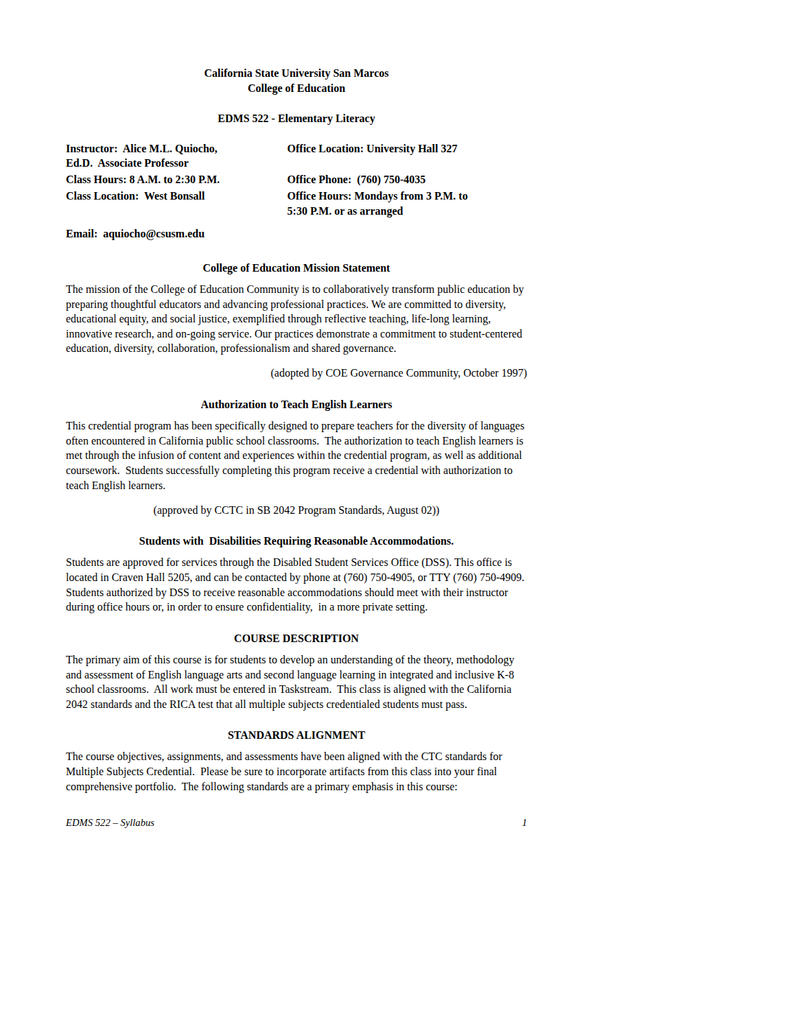California State University San Marcos
College of Education
EDMS 522 - Elementary Literacy
| Instructor: Alice M.L. Quiocho, Ed.D. Associate Professor | Office Location: University Hall 327 |
| Class Hours: 8 A.M. to 2:30 P.M. | Office Phone: (760) 750-4035 |
| Class Location: West Bonsall | Office Hours: Mondays from 3 P.M. to 5:30 P.M. or as arranged |
| Email: aquiocho@csusm.edu | |
College of Education Mission Statement
The mission of the College of Education Community is to collaboratively transform public education by preparing thoughtful educators and advancing professional practices. We are committed to diversity, educational equity, and social justice, exemplified through reflective teaching, life-long learning, innovative research, and on-going service. Our practices demonstrate a commitment to student-centered education, diversity, collaboration, professionalism and shared governance.
(adopted by COE Governance Community, October 1997)
Authorization to Teach English Learners
This credential program has been specifically designed to prepare teachers for the diversity of languages often encountered in California public school classrooms. The authorization to teach English learners is met through the infusion of content and experiences within the credential program, as well as additional coursework. Students successfully completing this program receive a credential with authorization to teach English learners.
(approved by CCTC in SB 2042 Program Standards, August 02))
Students with Disabilities Requiring Reasonable Accommodations.
Students are approved for services through the Disabled Student Services Office (DSS). This office is located in Craven Hall 5205, and can be contacted by phone at (760) 750-4905, or TTY (760) 750-4909. Students authorized by DSS to receive reasonable accommodations should meet with their instructor during office hours or, in order to ensure confidentiality, in a more private setting.
COURSE DESCRIPTION
The primary aim of this course is for students to develop an understanding of the theory, methodology and assessment of English language arts and second language learning in integrated and inclusive K-8 school classrooms. All work must be entered in Taskstream. This class is aligned with the California 2042 standards and the RICA test that all multiple subjects credentialed students must pass.
STANDARDS ALIGNMENT
The course objectives, assignments, and assessments have been aligned with the CTC standards for Multiple Subjects Credential. Please be sure to incorporate artifacts from this class into your final comprehensive portfolio. The following standards are a primary emphasis in this course:
EDMS 522 – Syllabus 1